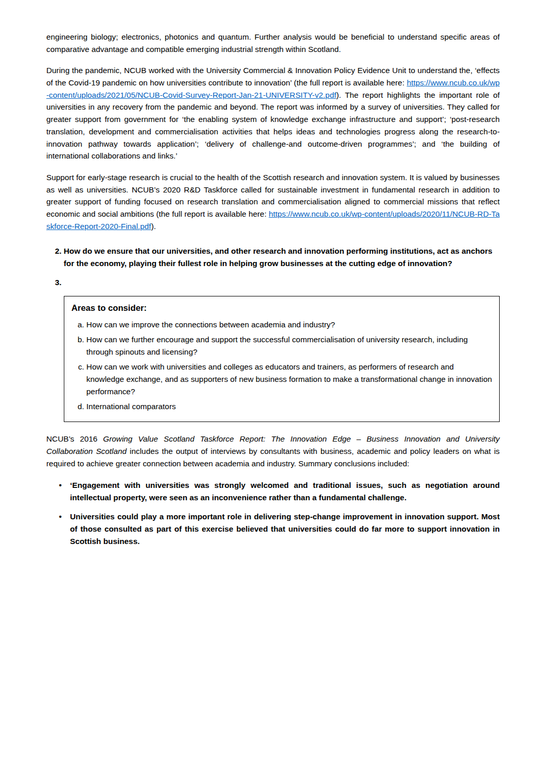engineering biology; electronics, photonics and quantum. Further analysis would be beneficial to understand specific areas of comparative advantage and compatible emerging industrial strength within Scotland.
During the pandemic, NCUB worked with the University Commercial & Innovation Policy Evidence Unit to understand the, ‘effects of the Covid-19 pandemic on how universities contribute to innovation’ (the full report is available here: https://www.ncub.co.uk/wp-content/uploads/2021/05/NCUB-Covid-Survey-Report-Jan-21-UNIVERSITY-v2.pdf). The report highlights the important role of universities in any recovery from the pandemic and beyond. The report was informed by a survey of universities. They called for greater support from government for ‘the enabling system of knowledge exchange infrastructure and support’; ‘post-research translation, development and commercialisation activities that helps ideas and technologies progress along the research-to-innovation pathway towards application’; ‘delivery of challenge-and outcome-driven programmes’; and ‘the building of international collaborations and links.’
Support for early-stage research is crucial to the health of the Scottish research and innovation system. It is valued by businesses as well as universities. NCUB’s 2020 R&D Taskforce called for sustainable investment in fundamental research in addition to greater support of funding focused on research translation and commercialisation aligned to commercial missions that reflect economic and social ambitions (the full report is available here: https://www.ncub.co.uk/wp-content/uploads/2020/11/NCUB-RD-Taskforce-Report-2020-Final.pdf).
How do we ensure that our universities, and other research and innovation performing institutions, act as anchors for the economy, playing their fullest role in helping grow businesses at the cutting edge of innovation?
Areas to consider:
How can we improve the connections between academia and industry?
How can we further encourage and support the successful commercialisation of university research, including through spinouts and licensing?
How can we work with universities and colleges as educators and trainers, as performers of research and knowledge exchange, and as supporters of new business formation to make a transformational change in innovation performance?
International comparators
NCUB’s 2016 Growing Value Scotland Taskforce Report: The Innovation Edge – Business Innovation and University Collaboration Scotland includes the output of interviews by consultants with business, academic and policy leaders on what is required to achieve greater connection between academia and industry. Summary conclusions included:
‘Engagement with universities was strongly welcomed and traditional issues, such as negotiation around intellectual property, were seen as an inconvenience rather than a fundamental challenge.
Universities could play a more important role in delivering step-change improvement in innovation support. Most of those consulted as part of this exercise believed that universities could do far more to support innovation in Scottish business.